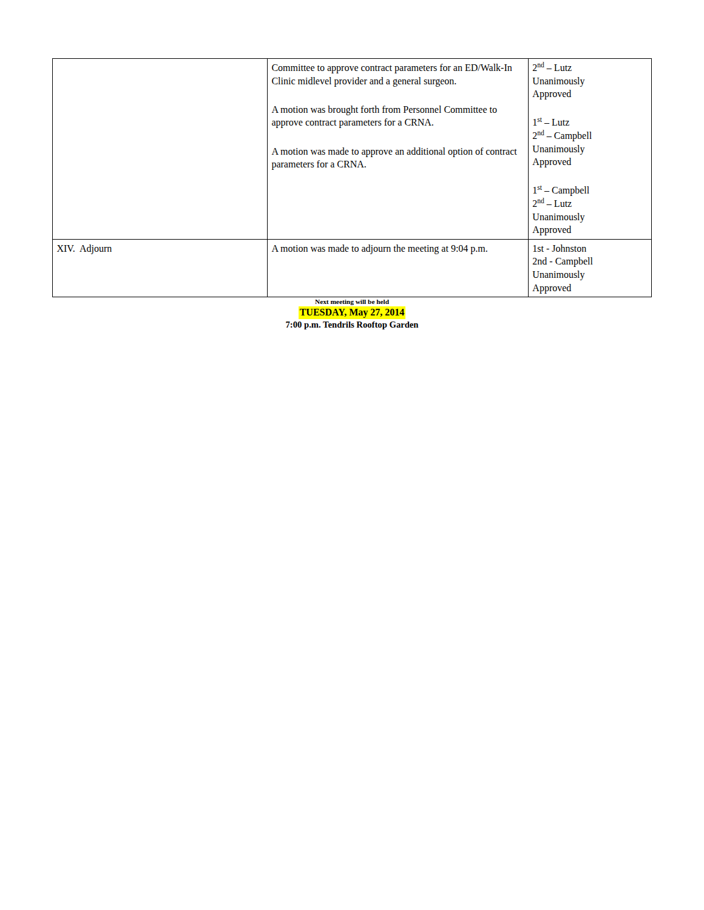| | Committee to approve contract parameters for an ED/Walk-In Clinic midlevel provider and a general surgeon. A motion was brought forth from Personnel Committee to approve contract parameters for a CRNA. A motion was made to approve an additional option of contract parameters for a CRNA. | 2 nd – Lutz Unanimously Approved 1 st – Lutz 2 nd – Campbell Unanimously Approved 1 st – Campbell 2 nd – Lutz Unanimously Approved |
| XIV. Adjourn | A motion was made to adjourn the meeting at 9:04 p.m. | 1st - Johnston 2nd - Campbell Unanimously Approved |
Next meeting will be held
TUESDAY, May 27, 2014
7:00 p.m. Tendrils Rooftop Garden